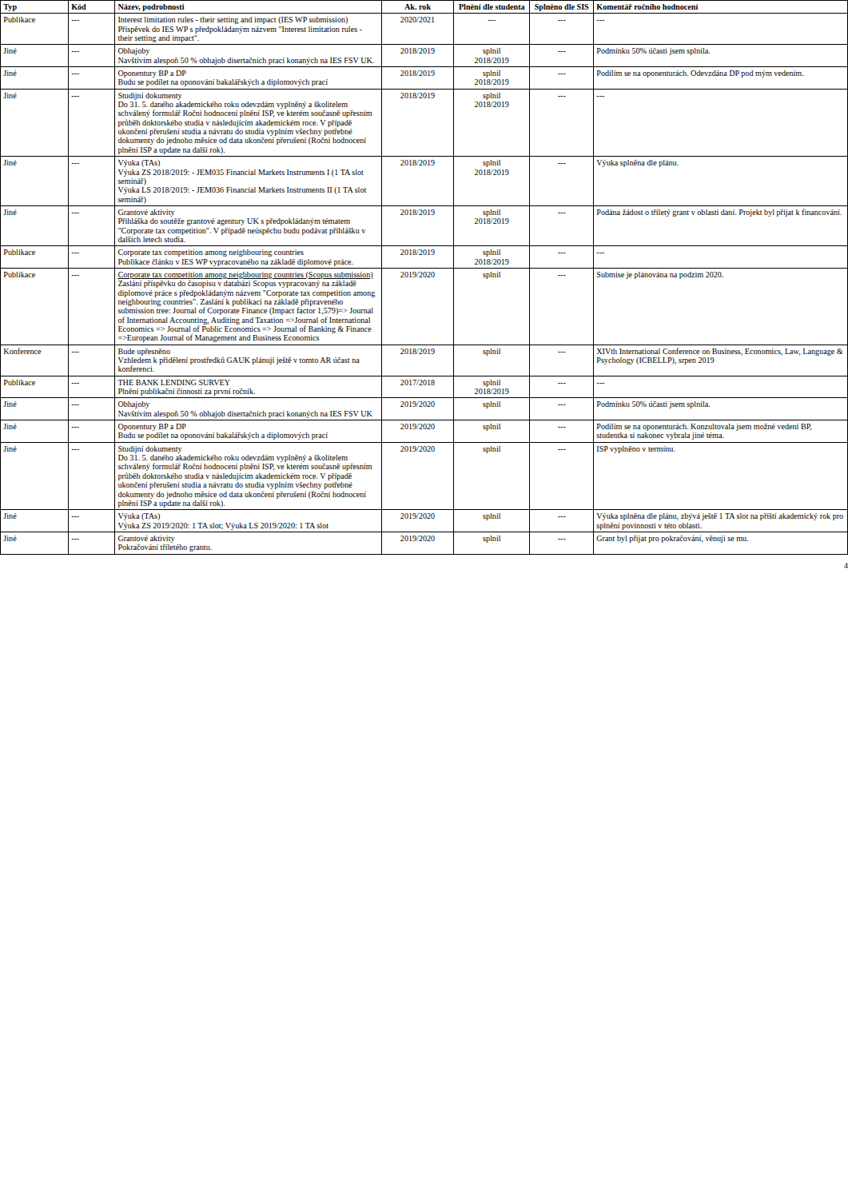| Typ | Kód | Název, podrobnosti | Ak. rok | Plnění dle studenta | Splněno dle SIS | Komentář ročního hodnocení |
| --- | --- | --- | --- | --- | --- | --- |
| Publikace | --- | Interest limitation rules - their setting and impact (IES WP submission) Příspěvek do IES WP s předpokládaným názvem "Interest limitation rules - their setting and impact". | 2020/2021 | --- | --- | --- |
| Jiné | --- | Obhajoby Navštívím alespoň 50 % obhajob disertačních prací konaných na IES FSV UK. | 2018/2019 | splnil 2018/2019 | --- | Podmínku 50% účasti jsem splnila. |
| Jiné | --- | Oponentury BP a DP Budu se podílet na oponování bakalářských a diplomových prací | 2018/2019 | splnil 2018/2019 | --- | Podílím se na oponenturách. Odevzdána DP pod mým vedením. |
| Jiné | --- | Studijní dokumenty Do 31. 5. daného akademického roku odevzdám vyplněný a školitelem schválený formulář Roční hodnocení plnění ISP, ve kterém současně upřesním průběh doktorského studia v následujícím akademickém roce. V případě ukončení přerušení studia a návratu do studia vyplním všechny potřebné dokumenty do jednoho měsíce od data ukončení přerušení (Roční hodnocení plnění ISP a update na další rok). | 2018/2019 | splnil 2018/2019 | --- | --- |
| Jiné | --- | Výuka (TAs) Výuka ZS 2018/2019: - JEM035 Financial Markets Instruments I (1 TA slot seminář) Výuka LS 2018/2019: - JEM036 Financial Markets Instruments II (1 TA slot seminář) | 2018/2019 | splnil 2018/2019 | --- | Výuka splněna dle plánu. |
| Jiné | --- | Grantové aktivity Přihláška do soutěže grantové agentury UK s předpokládaným tématem "Corporate tax competition". V případě neúspěchu budu podávat přihlášku v dalších letech studia. | 2018/2019 | splnil 2018/2019 | --- | Podána žádost o tříletý grant v oblasti daní. Projekt byl přijat k financování. |
| Publikace | --- | Corporate tax competition among neighbouring countries Publikace článku v IES WP vypracovaného na základě diplomové práce. | 2018/2019 | splnil 2018/2019 | --- | --- |
| Publikace | --- | Corporate tax competition among neighbouring countries (Scopus submission) Zaslání příspěvku do časopisu v databázi Scopus vypracovaný na základě diplomové práce s předpokládaným názvem "Corporate tax competition among neighbouring countries". Zaslání k publikaci na základě připraveného submission tree: Journal of Corporate Finance (Impact factor 1,579)=> Journal of International Accounting, Auditing and Taxation =>Journal of International Economics => Journal of Public Economics => Journal of Banking & Finance =>European Journal of Management and Business Economics | 2019/2020 | splnil | --- | Submise je plánována na podzim 2020. |
| Konference | --- | Bude upřesněno Vzhledem k přidělení prostředků GAUK plánuji ještě v tomto AR účast na konferenci. | 2018/2019 | splnil | --- | XIVth International Conference on Business, Economics, Law, Language & Psychology (ICBELLP), srpen 2019 |
| Publikace | --- | THE BANK LENDING SURVEY Plnění publikační činnosti za první ročník. | 2017/2018 | splnil 2018/2019 | --- | --- |
| Jiné | --- | Obhajoby Navštívím alespoň 50 % obhajob disertačních prací konaných na IES FSV UK | 2019/2020 | splnil | --- | Podmínku 50% účasti jsem splnila. |
| Jiné | --- | Oponentury BP a DP Budu se podílet na oponování bakalářských a diplomových prací | 2019/2020 | splnil | --- | Podílím se na oponenturách. Konzultovala jsem možné vedení BP, studentka si nakonec vybrala jiné téma. |
| Jiné | --- | Studijní dokumenty Do 31. 5. daného akademického roku odevzdám vyplněný a školitelem schválený formulář Roční hodnocení plnění ISP, ve kterém současně upřesním průběh doktorského studia v následujícím akademickém roce. V případě ukončení přerušení studia a návratu do studia vyplním všechny potřebné dokumenty do jednoho měsíce od data ukončení přerušení (Roční hodnocení plnění ISP a update na další rok). | 2019/2020 | splnil | --- | ISP vyplněno v termínu. |
| Jiné | --- | Výuka (TAs) Výuka ZS 2019/2020: 1 TA slot; Výuka LS 2019/2020: 1 TA slot | 2019/2020 | splnil | --- | Výuka splněna dle plánu, zbývá ještě 1 TA slot na příští akademický rok pro splnění povinnosti v této oblasti. |
| Jiné | --- | Grantové aktivity Pokračování tříletého grantu. | 2019/2020 | splnil | --- | Grant byl přijat pro pokračování, věnuji se mu. |
4